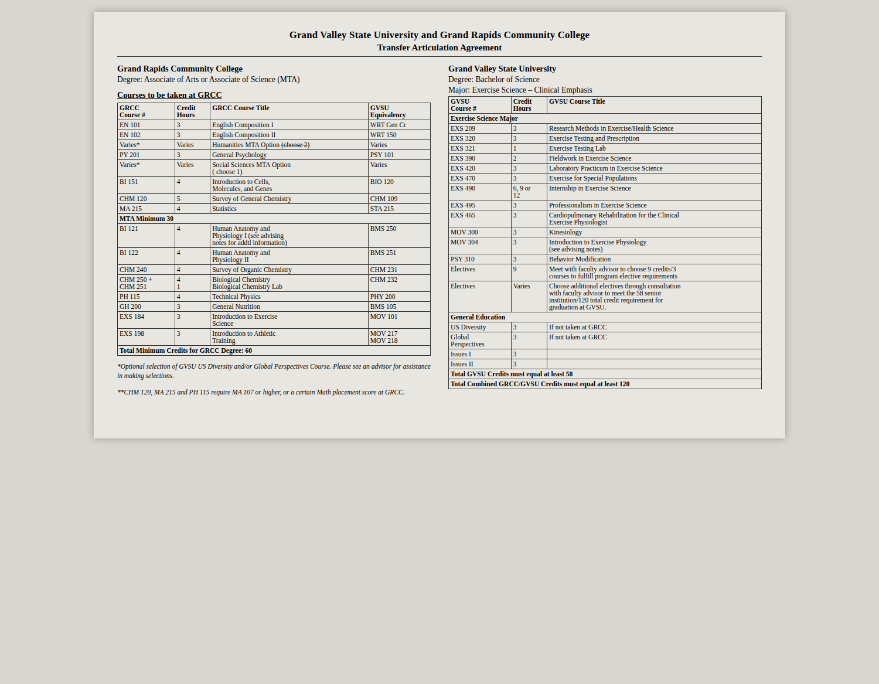Grand Valley State University and Grand Rapids Community College
Transfer Articulation Agreement
Grand Rapids Community College
Degree: Associate of Arts or Associate of Science (MTA)
Courses to be taken at GRCC
| GRCC Course # | Credit Hours | GRCC Course Title | GVSU Equivalency |
| --- | --- | --- | --- |
| EN 101 | 3 | English Composition I | WRT Gen Cr |
| EN 102 | 3 | English Composition II | WRT 150 |
| Varies* | Varies | Humanities MTA Option (choose 2) | Varies |
| PY 201 | 3 | General Psychology | PSY 101 |
| Varies* | Varies | Social Sciences MTA Option ( choose 1) | Varies |
| BI 151 | 4 | Introduction to Cells, Molecules, and Genes | BIO 120 |
| CHM 120 | 5 | Survey of General Chemistry | CHM 109 |
| MA 215 | 4 | Statistics | STA 215 |
| MTA Minimum 30 |
| BI 121 | 4 | Human Anatomy and Physiology I (see advising notes for addtl information) | BMS 250 |
| BI 122 | 4 | Human Anatomy and Physiology II | BMS 251 |
| CHM 240 | 4 | Survey of Organic Chemistry | CHM 231 |
| CHM 250 + CHM 251 | 4 1 | Biological Chemistry Biological Chemistry Lab | CHM 232 |
| PH 115 | 4 | Technical Physics | PHY 200 |
| GH 200 | 3 | General Nutrition | BMS 105 |
| EXS 184 | 3 | Introduction to Exercise Science | MOV 101 |
| EXS 198 | 3 | Introduction to Athletic Training | MOV 217 MOV 218 |
| Total Minimum Credits for GRCC Degree: 60 |
*Optional selection of GVSU US Diversity and/or Global Perspectives Course. Please see an advisor for assistance in making selections.
**CHM 120, MA 215 and PH 115 require MA 107 or higher, or a certain Math placement score at GRCC.
Grand Valley State University
Degree: Bachelor of Science
Major: Exercise Science – Clinical Emphasis
| GVSU Course # | Credit Hours | GVSU Course Title |
| --- | --- | --- |
| Exercise Science Major |
| EXS 209 | 3 | Research Methods in Exercise/Health Science |
| EXS 320 | 3 | Exercise Testing and Prescription |
| EXS 321 | 1 | Exercise Testing Lab |
| EXS 390 | 2 | Fieldwork in Exercise Science |
| EXS 420 | 3 | Laboratory Practicum in Exercise Science |
| EXS 470 | 3 | Exercise for Special Populations |
| EXS 490 | 6, 9 or 12 | Internship in Exercise Science |
| EXS 495 | 3 | Professionalism in Exercise Science |
| EXS 465 | 3 | Cardiopulmonary Rehabilitation for the Clinical Exercise Physiologist |
| MOV 300 | 3 | Kinesiology |
| MOV 304 | 3 | Introduction to Exercise Physiology (see advising notes) |
| PSY 310 | 3 | Behavior Modification |
| Electives | 9 | Meet with faculty advisor to choose 9 credits/3 courses to fulfill program elective requirements |
| Electives | Varies | Choose additional electives through consultation with faculty advisor to meet the 58 senior institution/120 total credit requirement for graduation at GVSU. |
| General Education |
| US Diversity | 3 | If not taken at GRCC |
| Global Perspectives | 3 | If not taken at GRCC |
| Issues I | 3 | |
| Issues II | 3 | |
| Total GVSU Credits must equal at least 58 |
| Total Combined GRCC/GVSU Credits must equal at least 120 |